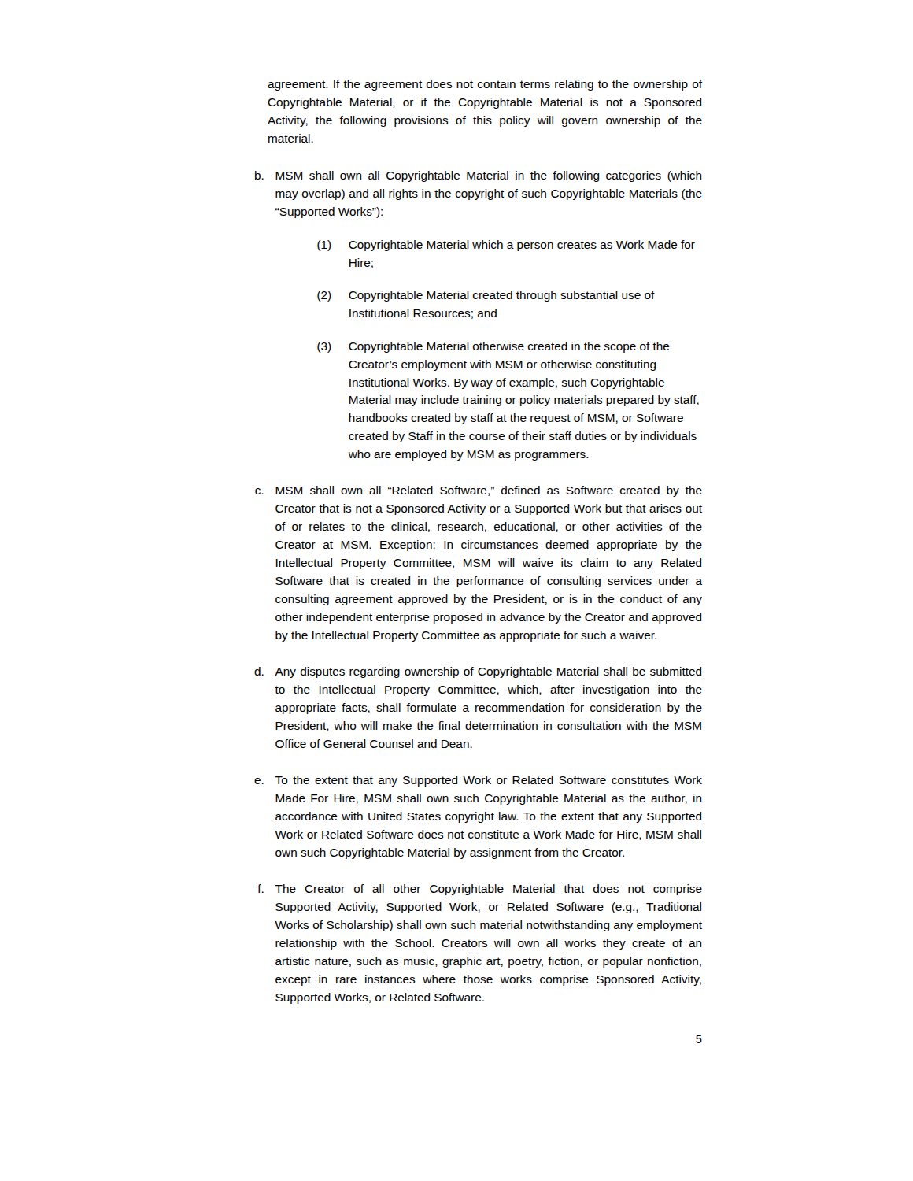agreement. If the agreement does not contain terms relating to the ownership of Copyrightable Material, or if the Copyrightable Material is not a Sponsored Activity, the following provisions of this policy will govern ownership of the material.
MSM shall own all Copyrightable Material in the following categories (which may overlap) and all rights in the copyright of such Copyrightable Materials (the “Supported Works”):
Copyrightable Material which a person creates as Work Made for Hire;
Copyrightable Material created through substantial use of Institutional Resources; and
Copyrightable Material otherwise created in the scope of the Creator’s employment with MSM or otherwise constituting Institutional Works. By way of example, such Copyrightable Material may include training or policy materials prepared by staff, handbooks created by staff at the request of MSM, or Software created by Staff in the course of their staff duties or by individuals who are employed by MSM as programmers.
MSM shall own all “Related Software,” defined as Software created by the Creator that is not a Sponsored Activity or a Supported Work but that arises out of or relates to the clinical, research, educational, or other activities of the Creator at MSM. Exception: In circumstances deemed appropriate by the Intellectual Property Committee, MSM will waive its claim to any Related Software that is created in the performance of consulting services under a consulting agreement approved by the President, or is in the conduct of any other independent enterprise proposed in advance by the Creator and approved by the Intellectual Property Committee as appropriate for such a waiver.
Any disputes regarding ownership of Copyrightable Material shall be submitted to the Intellectual Property Committee, which, after investigation into the appropriate facts, shall formulate a recommendation for consideration by the President, who will make the final determination in consultation with the MSM Office of General Counsel and Dean.
To the extent that any Supported Work or Related Software constitutes Work Made For Hire, MSM shall own such Copyrightable Material as the author, in accordance with United States copyright law. To the extent that any Supported Work or Related Software does not constitute a Work Made for Hire, MSM shall own such Copyrightable Material by assignment from the Creator.
The Creator of all other Copyrightable Material that does not comprise Supported Activity, Supported Work, or Related Software (e.g., Traditional Works of Scholarship) shall own such material notwithstanding any employment relationship with the School. Creators will own all works they create of an artistic nature, such as music, graphic art, poetry, fiction, or popular nonfiction, except in rare instances where those works comprise Sponsored Activity, Supported Works, or Related Software.
5